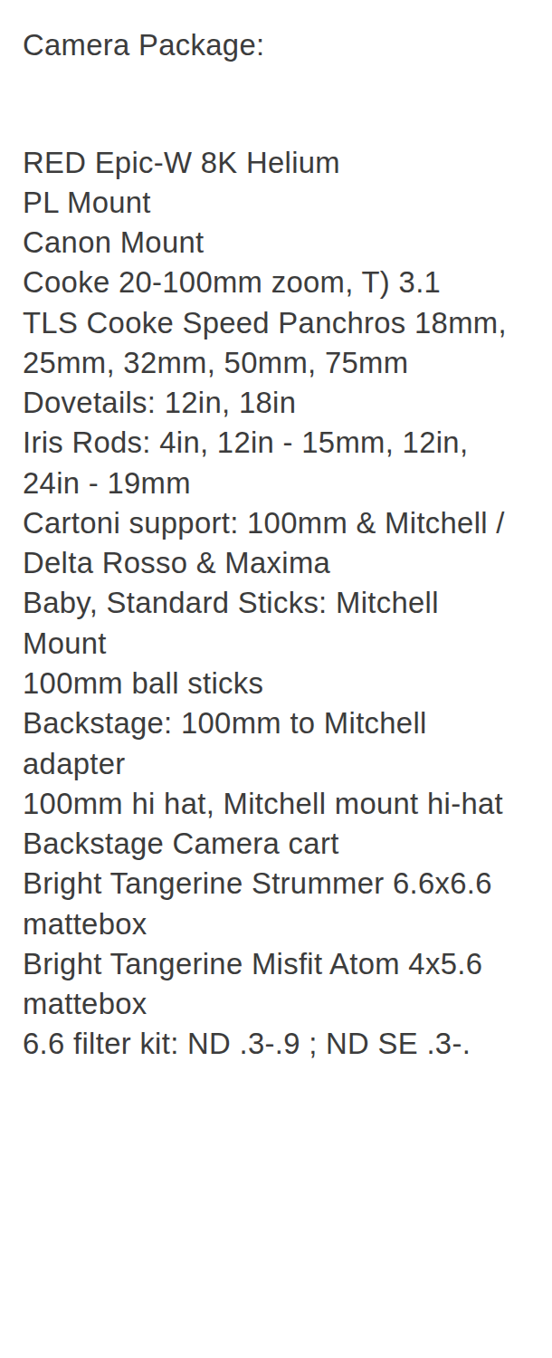Camera Package:
RED Epic-W 8K Helium
PL Mount
Canon Mount
Cooke 20-100mm zoom, T) 3.1
TLS Cooke Speed Panchros 18mm, 25mm, 32mm, 50mm, 75mm
Dovetails: 12in, 18in
Iris Rods: 4in, 12in - 15mm, 12in, 24in - 19mm
Cartoni support: 100mm & Mitchell / Delta Rosso & Maxima
Baby, Standard Sticks: Mitchell Mount
100mm ball sticks
Backstage: 100mm to Mitchell adapter
100mm hi hat, Mitchell mount hi-hat
Backstage Camera cart
Bright Tangerine Strummer 6.6x6.6 mattebox
Bright Tangerine Misfit Atom 4x5.6 mattebox
6.6 filter kit: ND .3-.9 ; ND SE .3-.